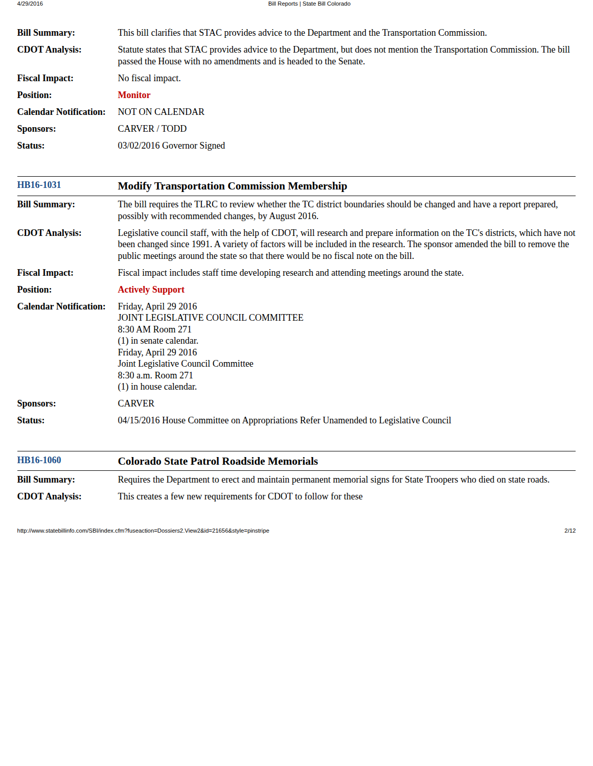4/29/2016 Bill Reports | State Bill Colorado
| Bill Summary: | This bill clarifies that STAC provides advice to the Department and the Transportation Commission. |
| CDOT Analysis: | Statute states that STAC provides advice to the Department, but does not mention the Transportation Commission. The bill passed the House with no amendments and is headed to the Senate. |
| Fiscal Impact: | No fiscal impact. |
| Position: | Monitor |
| Calendar Notification: | NOT ON CALENDAR |
| Sponsors: | CARVER / TODD |
| Status: | 03/02/2016 Governor Signed |
| HB16-1031 | Modify Transportation Commission Membership |
| Bill Summary: | The bill requires the TLRC to review whether the TC district boundaries should be changed and have a report prepared, possibly with recommended changes, by August 2016. |
| CDOT Analysis: | Legislative council staff, with the help of CDOT, will research and prepare information on the TC's districts, which have not been changed since 1991. A variety of factors will be included in the research. The sponsor amended the bill to remove the public meetings around the state so that there would be no fiscal note on the bill. |
| Fiscal Impact: | Fiscal impact includes staff time developing research and attending meetings around the state. |
| Position: | Actively Support |
| Calendar Notification: | Friday, April 29 2016 JOINT LEGISLATIVE COUNCIL COMMITTEE 8:30 AM Room 271 (1) in senate calendar. Friday, April 29 2016 Joint Legislative Council Committee 8:30 a.m. Room 271 (1) in house calendar. |
| Sponsors: | CARVER |
| Status: | 04/15/2016 House Committee on Appropriations Refer Unamended to Legislative Council |
| HB16-1060 | Colorado State Patrol Roadside Memorials |
| Bill Summary: | Requires the Department to erect and maintain permanent memorial signs for State Troopers who died on state roads. |
| CDOT Analysis: | This creates a few new requirements for CDOT to follow for these |
http://www.statebillinfo.com/SBI/index.cfm?fuseaction=Dossiers2.View2&id=21656&style=pinstripe 2/12